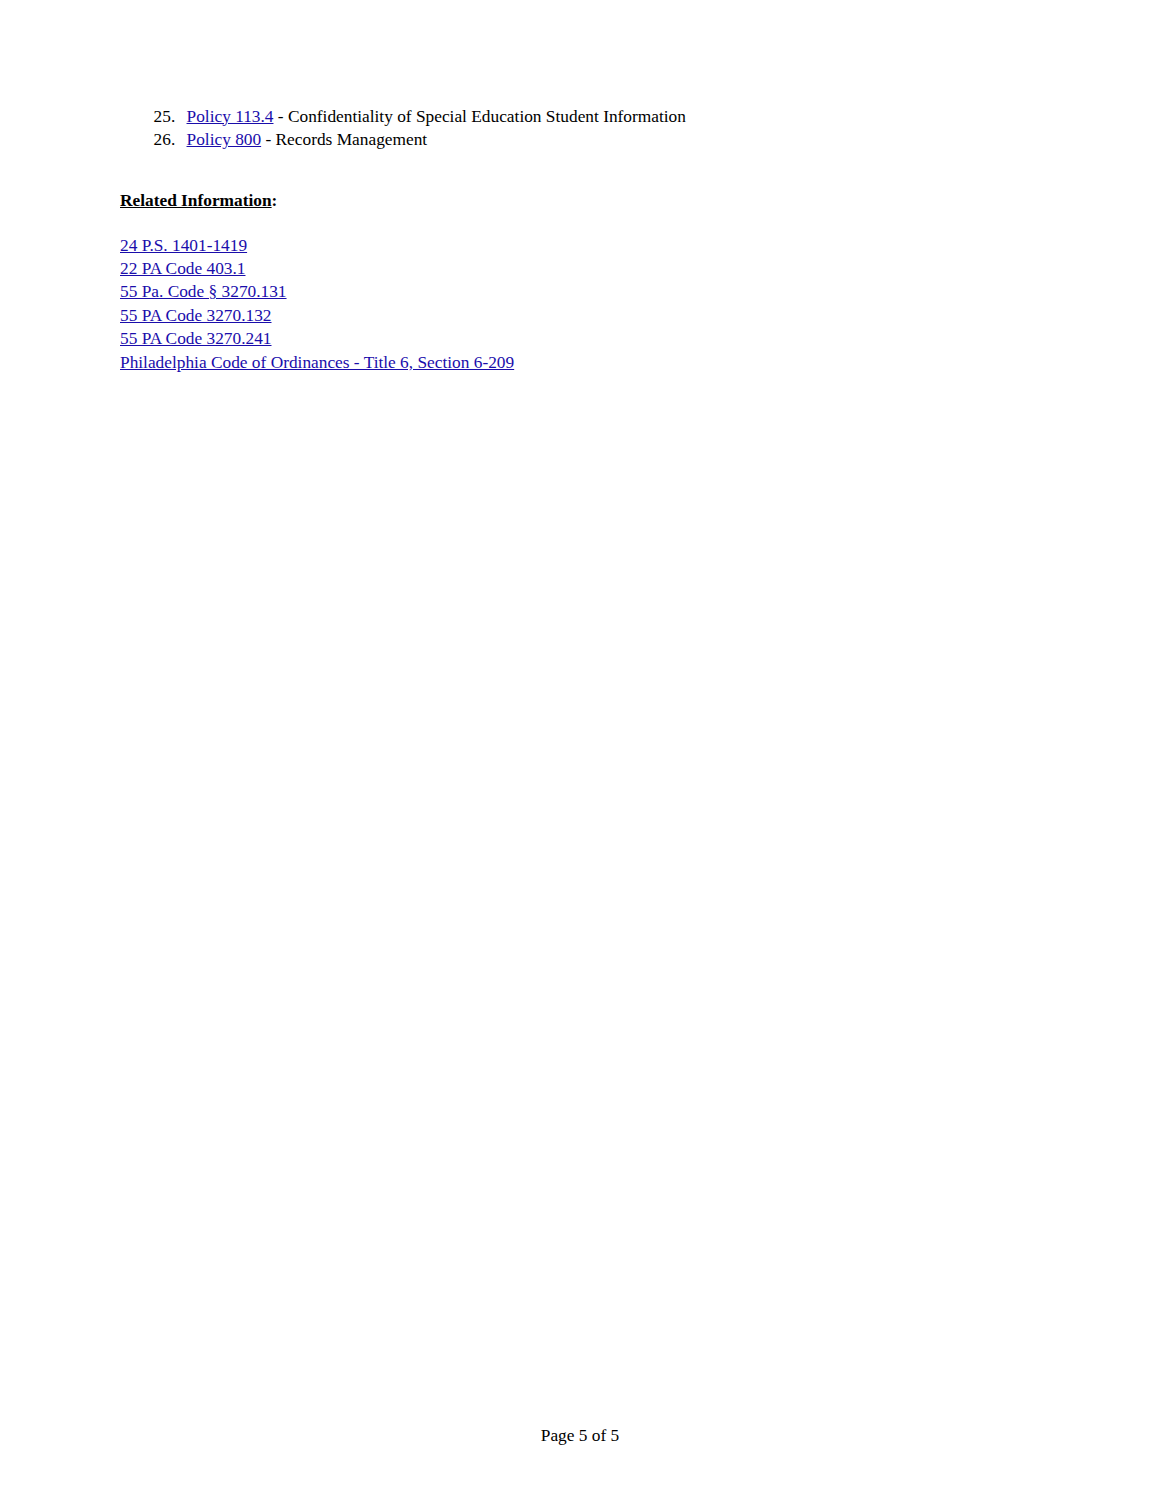25. Policy 113.4 - Confidentiality of Special Education Student Information
26. Policy 800 - Records Management
Related Information
:
24 P.S. 1401-1419
22 PA Code 403.1
55 Pa. Code § 3270.131
55 PA Code 3270.132
55 PA Code 3270.241
Philadelphia Code of Ordinances - Title 6, Section 6-209
Page 5 of 5